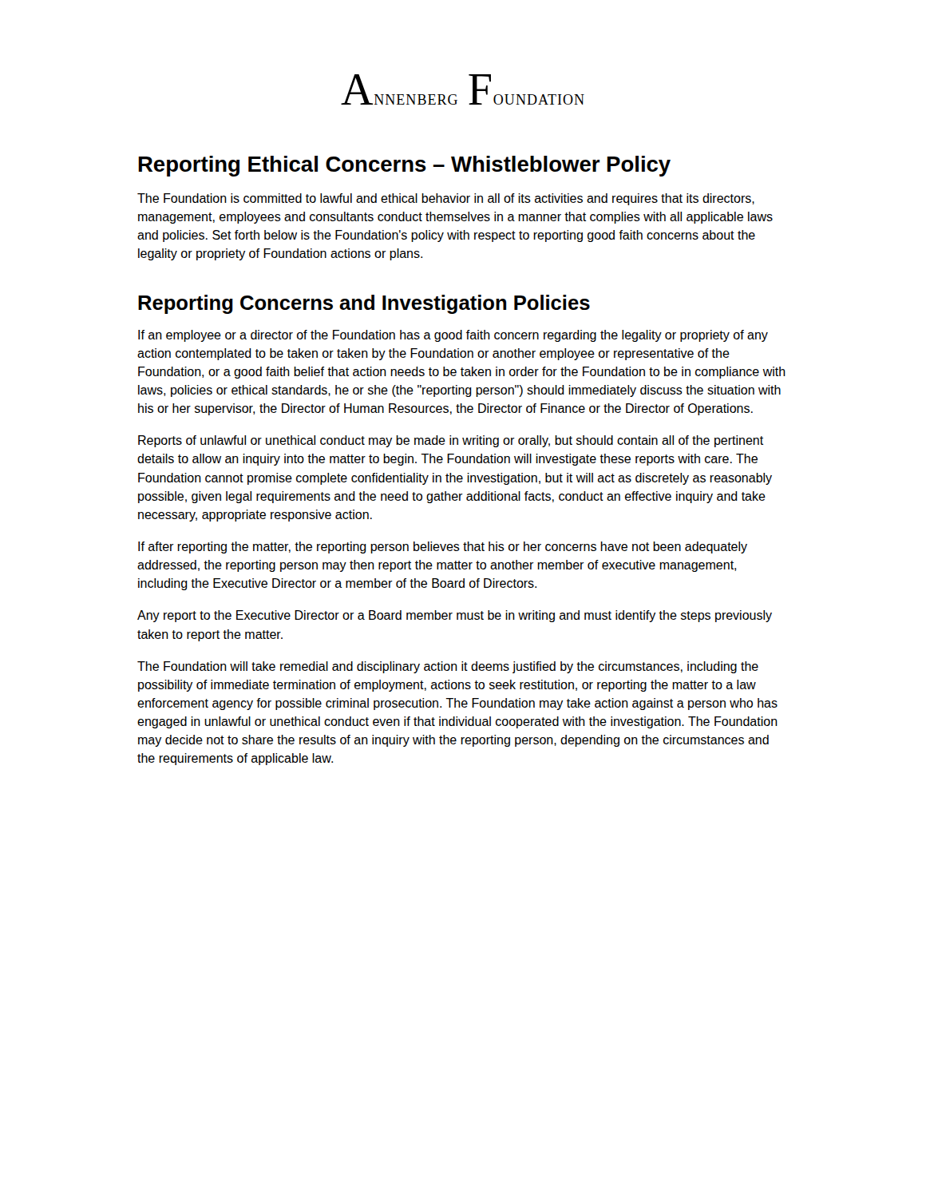Annenberg Foundation
Reporting Ethical Concerns – Whistleblower Policy
The Foundation is committed to lawful and ethical behavior in all of its activities and requires that its directors, management, employees and consultants conduct themselves in a manner that complies with all applicable laws and policies. Set forth below is the Foundation's policy with respect to reporting good faith concerns about the legality or propriety of Foundation actions or plans.
Reporting Concerns and Investigation Policies
If an employee or a director of the Foundation has a good faith concern regarding the legality or propriety of any action contemplated to be taken or taken by the Foundation or another employee or representative of the Foundation, or a good faith belief that action needs to be taken in order for the Foundation to be in compliance with laws, policies or ethical standards, he or she (the "reporting person") should immediately discuss the situation with his or her supervisor, the Director of Human Resources, the Director of Finance or the Director of Operations.
Reports of unlawful or unethical conduct may be made in writing or orally, but should contain all of the pertinent details to allow an inquiry into the matter to begin. The Foundation will investigate these reports with care. The Foundation cannot promise complete confidentiality in the investigation, but it will act as discretely as reasonably possible, given legal requirements and the need to gather additional facts, conduct an effective inquiry and take necessary, appropriate responsive action.
If after reporting the matter, the reporting person believes that his or her concerns have not been adequately addressed, the reporting person may then report the matter to another member of executive management, including the Executive Director or a member of the Board of Directors.
Any report to the Executive Director or a Board member must be in writing and must identify the steps previously taken to report the matter.
The Foundation will take remedial and disciplinary action it deems justified by the circumstances, including the possibility of immediate termination of employment, actions to seek restitution, or reporting the matter to a law enforcement agency for possible criminal prosecution. The Foundation may take action against a person who has engaged in unlawful or unethical conduct even if that individual cooperated with the investigation. The Foundation may decide not to share the results of an inquiry with the reporting person, depending on the circumstances and the requirements of applicable law.